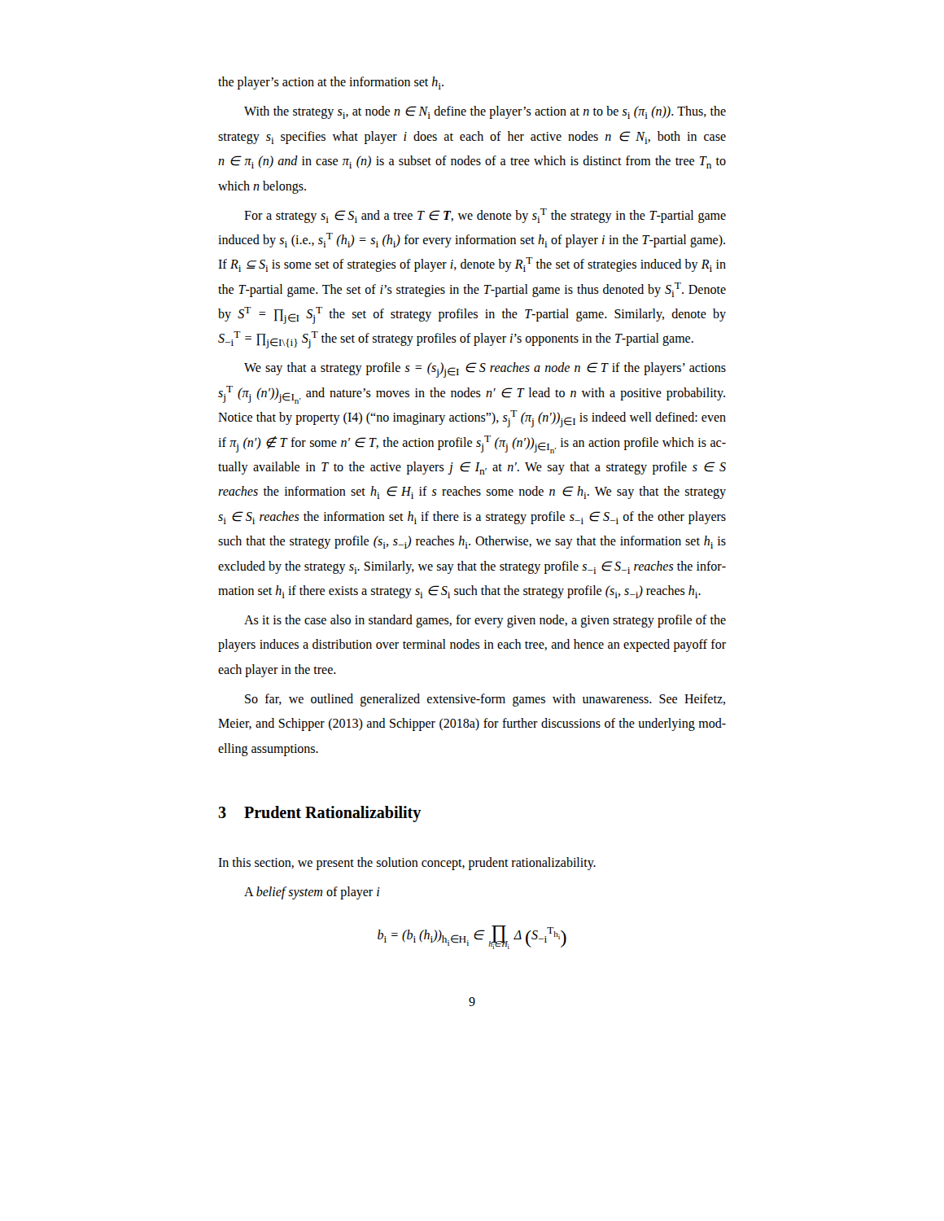the player’s action at the information set hi.
With the strategy si, at node n ∈ Ni define the player’s action at n to be si (πi (n)). Thus, the strategy si specifies what player i does at each of her active nodes n ∈ Ni, both in case n ∈ πi (n) and in case πi (n) is a subset of nodes of a tree which is distinct from the tree Tn to which n belongs.
For a strategy si ∈ Si and a tree T ∈ T, we denote by siT the strategy in the T-partial game induced by si (i.e., siT (hi) = si (hi) for every information set hi of player i in the T-partial game). If Ri ⊆ Si is some set of strategies of player i, denote by RiT the set of strategies induced by Ri in the T-partial game. The set of i’s strategies in the T-partial game is thus denoted by SiT. Denote by ST = ∏j∈I SjT the set of strategy profiles in the T-partial game. Similarly, denote by S−iT = ∏j∈I\{i} SjT the set of strategy profiles of player i’s opponents in the T-partial game.
We say that a strategy profile s = (sj)j∈I ∈ S reaches a node n ∈ T if the players’ actions sjT (πj (n′))j∈In′ and nature’s moves in the nodes n′ ∈ T lead to n with a positive probability. Notice that by property (I4) (“no imaginary actions”), sjT (πj (n′))j∈I is indeed well defined: even if πj (n′) ∉ T for some n′ ∈ T, the action profile sjT (πj (n′))j∈In′ is an action profile which is actually available in T to the active players j ∈ In′ at n′. We say that a strategy profile s ∈ S reaches the information set hi ∈ Hi if s reaches some node n ∈ hi. We say that the strategy si ∈ Si reaches the information set hi if there is a strategy profile s−i ∈ S−i of the other players such that the strategy profile (si, s−i) reaches hi. Otherwise, we say that the information set hi is excluded by the strategy si. Similarly, we say that the strategy profile s−i ∈ S−i reaches the information set hi if there exists a strategy si ∈ Si such that the strategy profile (si, s−i) reaches hi.
As it is the case also in standard games, for every given node, a given strategy profile of the players induces a distribution over terminal nodes in each tree, and hence an expected payoff for each player in the tree.
So far, we outlined generalized extensive-form games with unawareness. See Heifetz, Meier, and Schipper (2013) and Schipper (2018a) for further discussions of the underlying modelling assumptions.
3 Prudent Rationalizability
In this section, we present the solution concept, prudent rationalizability.
A belief system of player i
bi = (bi (hi))hi∈Hi ∈ ∏hi∈Hi Δ (S−iThi)
9